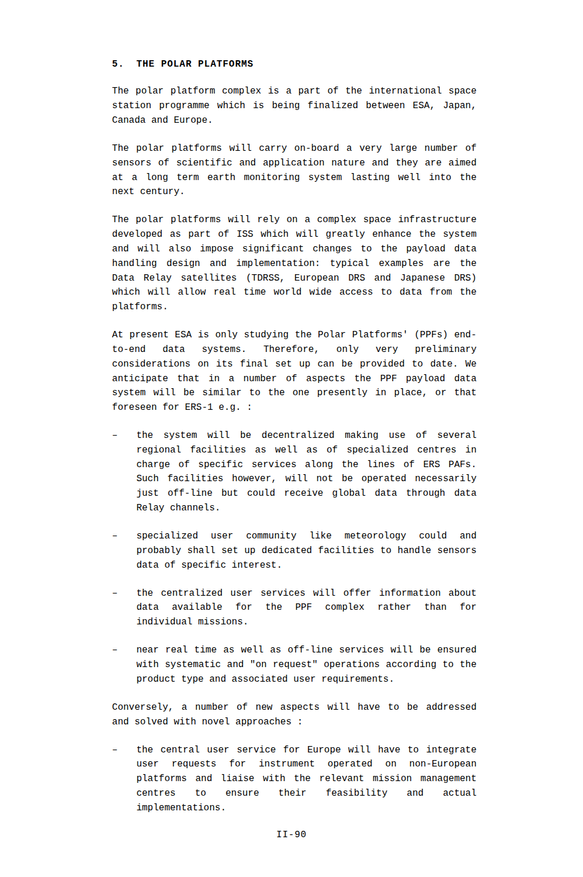5. THE POLAR PLATFORMS
The polar platform complex is a part of the international space station programme which is being finalized between ESA, Japan, Canada and Europe.
The polar platforms will carry on-board a very large number of sensors of scientific and application nature and they are aimed at a long term earth monitoring system lasting well into the next century.
The polar platforms will rely on a complex space infrastructure developed as part of ISS which will greatly enhance the system and will also impose significant changes to the payload data handling design and implementation: typical examples are the Data Relay satellites (TDRSS, European DRS and Japanese DRS) which will allow real time world wide access to data from the platforms.
At present ESA is only studying the Polar Platforms' (PPFs) end-to-end data systems. Therefore, only very preliminary considerations on its final set up can be provided to date. We anticipate that in a number of aspects the PPF payload data system will be similar to the one presently in place, or that foreseen for ERS-1 e.g. :
the system will be decentralized making use of several regional facilities as well as of specialized centres in charge of specific services along the lines of ERS PAFs. Such facilities however, will not be operated necessarily just off-line but could receive global data through data Relay channels.
specialized user community like meteorology could and probably shall set up dedicated facilities to handle sensors data of specific interest.
the centralized user services will offer information about data available for the PPF complex rather than for individual missions.
near real time as well as off-line services will be ensured with systematic and "on request" operations according to the product type and associated user requirements.
Conversely, a number of new aspects will have to be addressed and solved with novel approaches :
the central user service for Europe will have to integrate user requests for instrument operated on non-European platforms and liaise with the relevant mission management centres to ensure their feasibility and actual implementations.
II-90